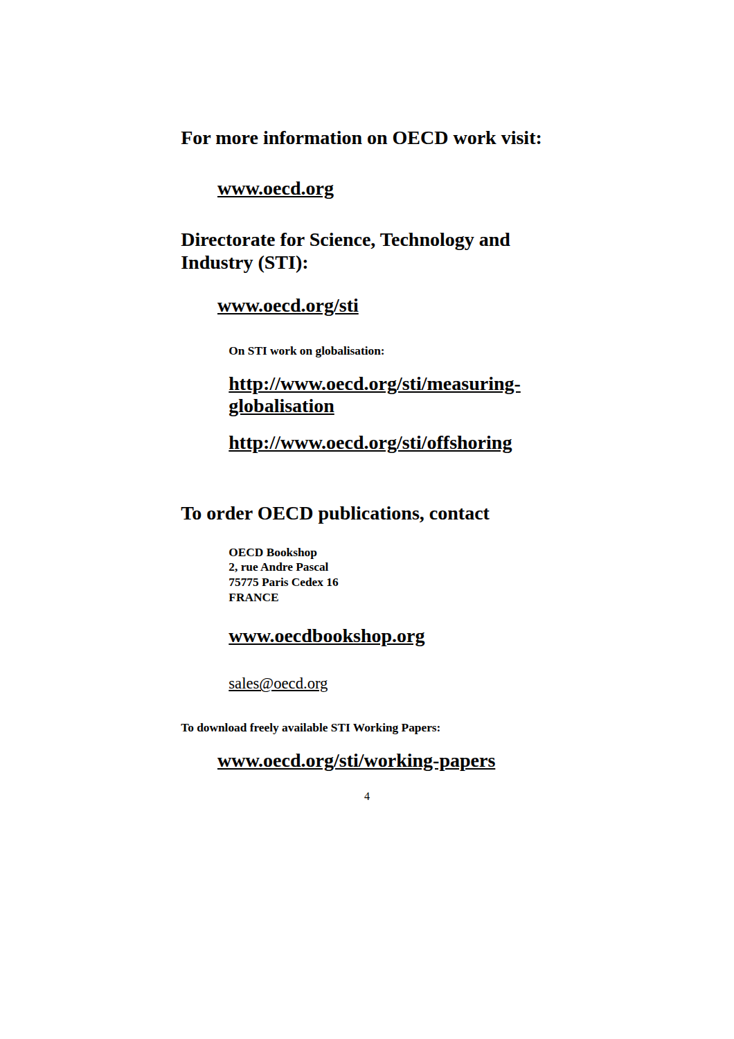For more information on OECD work visit:
www.oecd.org
Directorate for Science, Technology and Industry (STI):
www.oecd.org/sti
On STI work on globalisation:
http://www.oecd.org/sti/measuring-globalisation http://www.oecd.org/sti/offshoring
To order OECD publications, contact
OECD Bookshop
2, rue Andre Pascal
75775 Paris Cedex 16
FRANCE
www.oecdbookshop.org sales@oecd.org
To download freely available STI Working Papers:
www.oecd.org/sti/working-papers
4